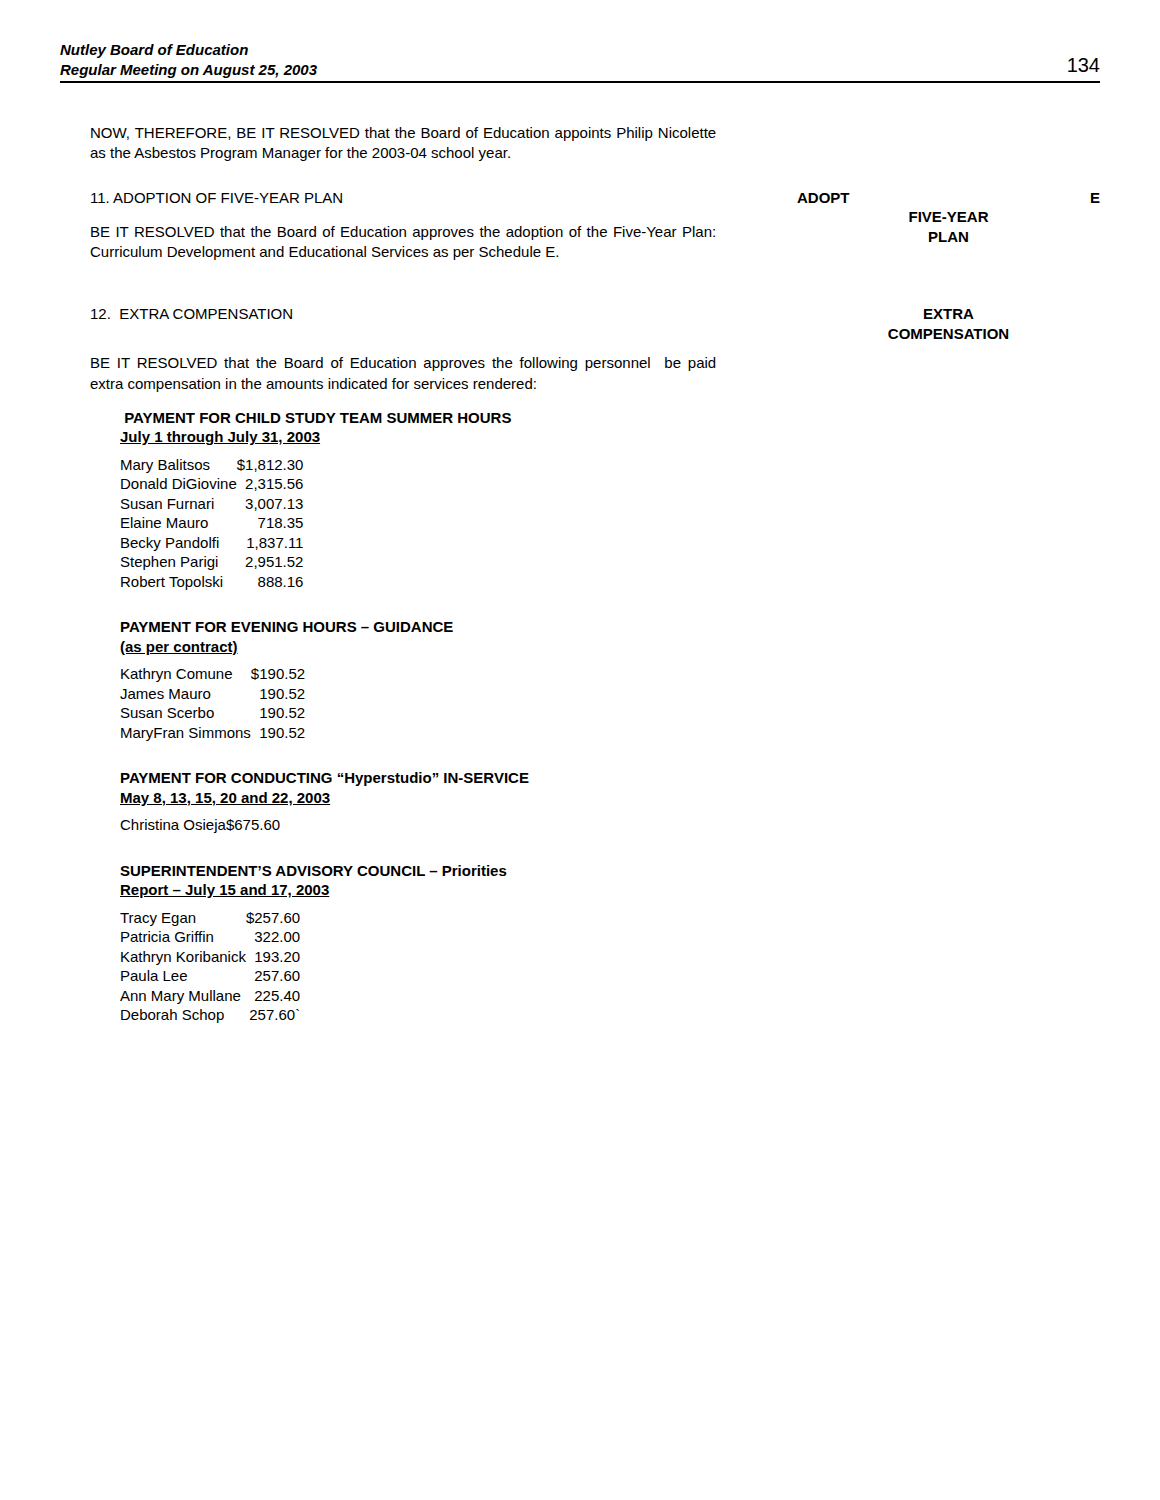Nutley Board of Education
Regular Meeting on August 25, 2003
134
NOW, THEREFORE, BE IT RESOLVED that the Board of Education appoints Philip Nicolette as the Asbestos Program Manager for the 2003-04 school year.
11. ADOPTION OF FIVE-YEAR PLAN
BE IT RESOLVED that the Board of Education approves the adoption of the Five-Year Plan: Curriculum Development and Educational Services as per Schedule E.
ADOPT E
FIVE-YEAR
PLAN
12. EXTRA COMPENSATION
EXTRA
COMPENSATION
BE IT RESOLVED that the Board of Education approves the following personnel be paid extra compensation in the amounts indicated for services rendered:
PAYMENT FOR CHILD STUDY TEAM SUMMER HOURS
July 1 through July 31, 2003
| Mary Balitsos | $1,812.30 |
| Donald DiGiovine | 2,315.56 |
| Susan Furnari | 3,007.13 |
| Elaine Mauro | 718.35 |
| Becky Pandolfi | 1,837.11 |
| Stephen Parigi | 2,951.52 |
| Robert Topolski | 888.16 |
PAYMENT FOR EVENING HOURS – GUIDANCE
(as per contract)
| Kathryn Comune | $190.52 |
| James Mauro | 190.52 |
| Susan Scerbo | 190.52 |
| MaryFran Simmons | 190.52 |
PAYMENT FOR CONDUCTING “Hyperstudio” IN-SERVICE
May 8, 13, 15, 20 and 22, 2003
| Christina Osieja | $675.60 |
SUPERINTENDENT’S ADVISORY COUNCIL – Priorities
Report – July 15 and 17, 2003
| Tracy Egan | $257.60 |
| Patricia Griffin | 322.00 |
| Kathryn Koribanick | 193.20 |
| Paula Lee | 257.60 |
| Ann Mary Mullane | 225.40 |
| Deborah Schop | 257.60` |